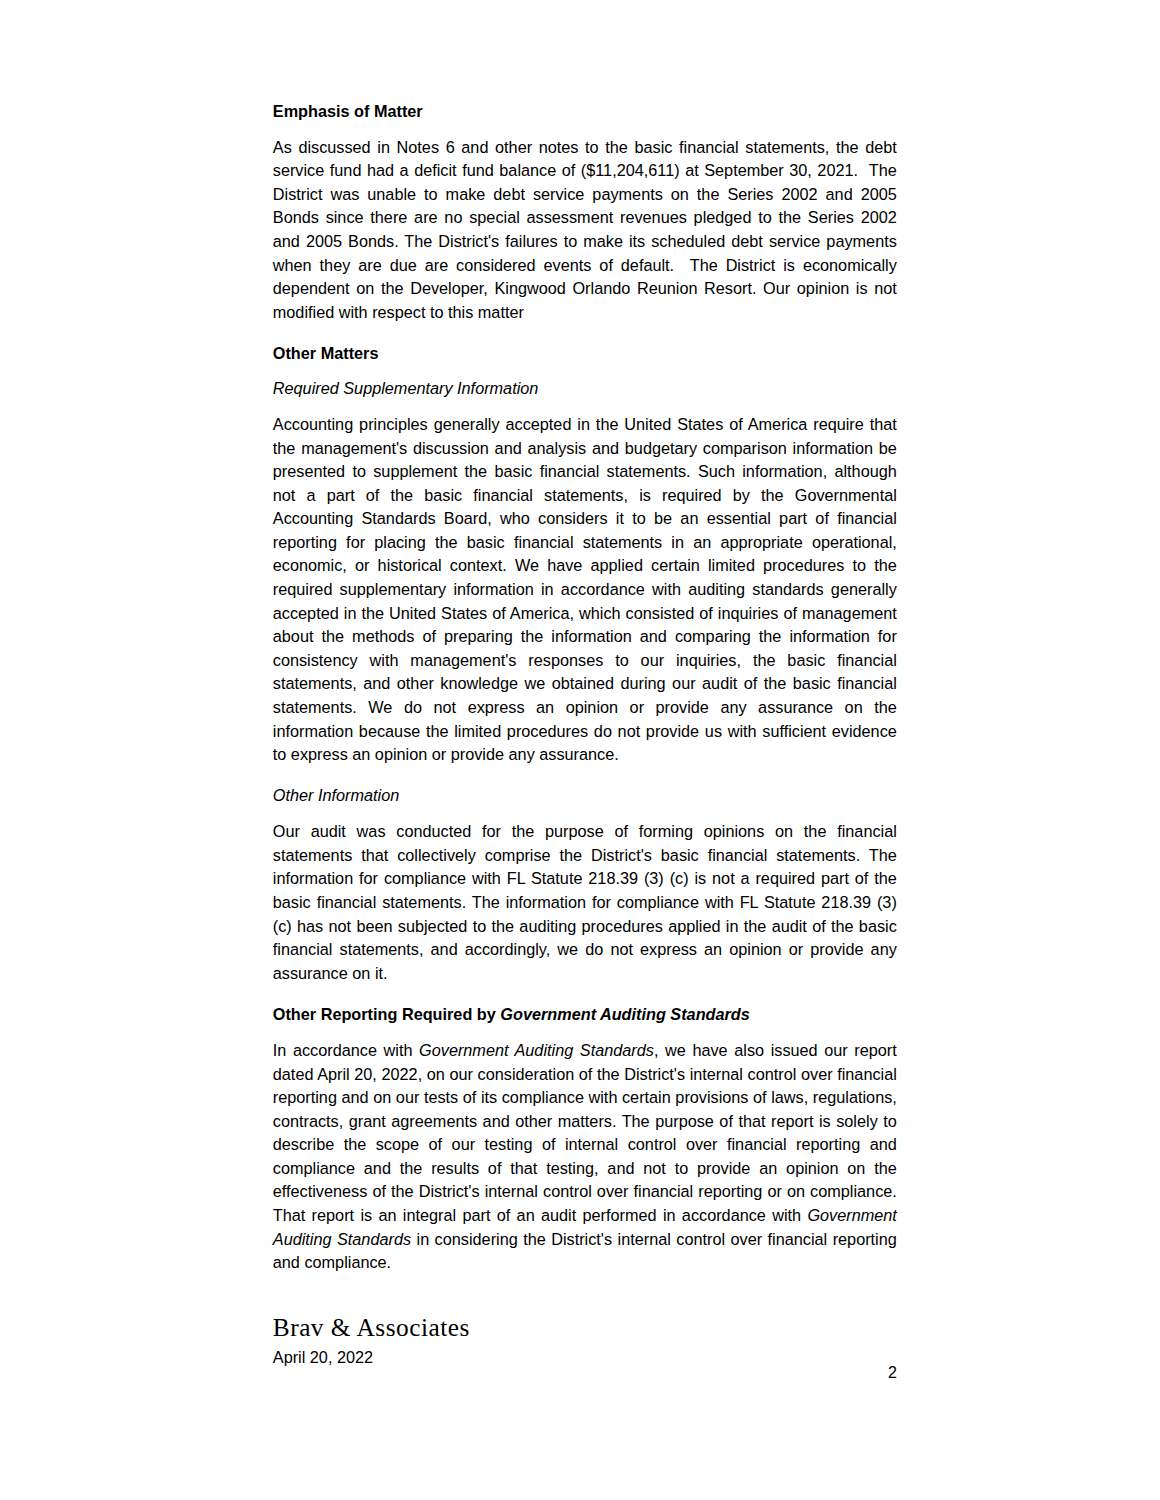Emphasis of Matter
As discussed in Notes 6 and other notes to the basic financial statements, the debt service fund had a deficit fund balance of ($11,204,611) at September 30, 2021. The District was unable to make debt service payments on the Series 2002 and 2005 Bonds since there are no special assessment revenues pledged to the Series 2002 and 2005 Bonds. The District's failures to make its scheduled debt service payments when they are due are considered events of default. The District is economically dependent on the Developer, Kingwood Orlando Reunion Resort. Our opinion is not modified with respect to this matter
Other Matters
Required Supplementary Information
Accounting principles generally accepted in the United States of America require that the management's discussion and analysis and budgetary comparison information be presented to supplement the basic financial statements. Such information, although not a part of the basic financial statements, is required by the Governmental Accounting Standards Board, who considers it to be an essential part of financial reporting for placing the basic financial statements in an appropriate operational, economic, or historical context. We have applied certain limited procedures to the required supplementary information in accordance with auditing standards generally accepted in the United States of America, which consisted of inquiries of management about the methods of preparing the information and comparing the information for consistency with management's responses to our inquiries, the basic financial statements, and other knowledge we obtained during our audit of the basic financial statements. We do not express an opinion or provide any assurance on the information because the limited procedures do not provide us with sufficient evidence to express an opinion or provide any assurance.
Other Information
Our audit was conducted for the purpose of forming opinions on the financial statements that collectively comprise the District's basic financial statements. The information for compliance with FL Statute 218.39 (3) (c) is not a required part of the basic financial statements. The information for compliance with FL Statute 218.39 (3) (c) has not been subjected to the auditing procedures applied in the audit of the basic financial statements, and accordingly, we do not express an opinion or provide any assurance on it.
Other Reporting Required by Government Auditing Standards
In accordance with Government Auditing Standards, we have also issued our report dated April 20, 2022, on our consideration of the District's internal control over financial reporting and on our tests of its compliance with certain provisions of laws, regulations, contracts, grant agreements and other matters. The purpose of that report is solely to describe the scope of our testing of internal control over financial reporting and compliance and the results of that testing, and not to provide an opinion on the effectiveness of the District's internal control over financial reporting or on compliance. That report is an integral part of an audit performed in accordance with Government Auditing Standards in considering the District's internal control over financial reporting and compliance.
Brav & Associates
April 20, 2022
2